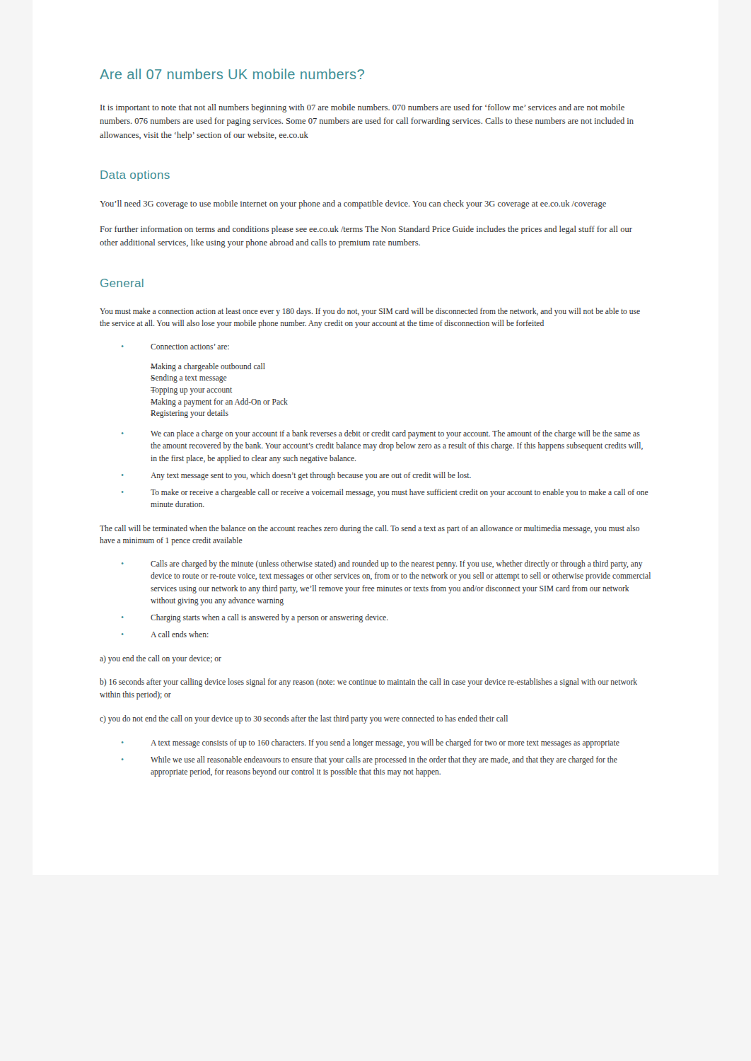Are all 07 numbers UK mobile numbers?
It is important to note that not all numbers beginning with 07 are mobile numbers. 070 numbers are used for ‘follow me’ services and are not mobile numbers. 076 numbers are used for paging services. Some 07 numbers are used for call forwarding services. Calls to these numbers are not included in allowances, visit the ‘help’ section of our website, ee.co.uk
Data options
You’ll need 3G coverage to use mobile internet on your phone and a compatible device. You can check your 3G coverage at ee.co.uk /coverage
For further information on terms and conditions please see ee.co.uk /terms The Non Standard Price Guide includes the prices and legal stuff for all our other additional services, like using your phone abroad and calls to premium rate numbers.
General
You must make a connection action at least once ever y 180 days. If you do not, your SIM card will be disconnected from the network, and you will not be able to use the service at all. You will also lose your mobile phone number. Any credit on your account at the time of disconnection will be forfeited
Connection actions’ are:
Making a chargeable outbound call
Sending a text message
Topping up your account
Making a payment for an Add-On or Pack
Registering your details
We can place a charge on your account if a bank reverses a debit or credit card payment to your account. The amount of the charge will be the same as the amount recovered by the bank. Your account’s credit balance may drop below zero as a result of this charge. If this happens subsequent credits will, in the first place, be applied to clear any such negative balance.
Any text message sent to you, which doesn’t get through because you are out of credit will be lost.
To make or receive a chargeable call or receive a voicemail message, you must have sufficient credit on your account to enable you to make a call of one minute duration.
The call will be terminated when the balance on the account reaches zero during the call. To send a text as part of an allowance or multimedia message, you must also have a minimum of 1 pence credit available
Calls are charged by the minute (unless otherwise stated) and rounded up to the nearest penny. If you use, whether directly or through a third party, any device to route or re-route voice, text messages or other services on, from or to the network or you sell or attempt to sell or otherwise provide commercial services using our network to any third party, we’ll remove your free minutes or texts from you and/or disconnect your SIM card from our network without giving you any advance warning
Charging starts when a call is answered by a person or answering device.
A call ends when:
a) you end the call on your device; or
b) 16 seconds after your calling device loses signal for any reason (note: we continue to maintain the call in case your device re-establishes a signal with our network within this period); or
c) you do not end the call on your device up to 30 seconds after the last third party you were connected to has ended their call
A text message consists of up to 160 characters. If you send a longer message, you will be charged for two or more text messages as appropriate
While we use all reasonable endeavours to ensure that your calls are processed in the order that they are made, and that they are charged for the appropriate period, for reasons beyond our control it is possible that this may not happen.